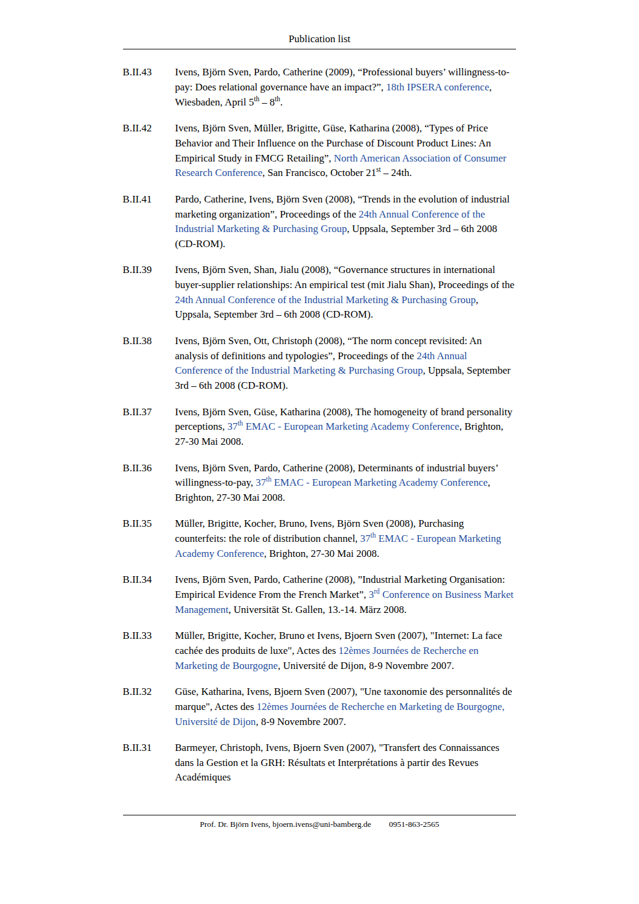Publication list
B.II.43
Ivens, Björn Sven, Pardo, Catherine (2009), “Professional buyers’ willingness-to-pay: Does relational governance have an impact?”, 18th IPSERA conference, Wiesbaden, April 5th – 8th.
B.II.42
Ivens, Björn Sven, Müller, Brigitte, Güse, Katharina (2008), “Types of Price Behavior and Their Influence on the Purchase of Discount Product Lines: An Empirical Study in FMCG Retailing”, North American Association of Consumer Research Conference, San Francisco, October 21st – 24th.
B.II.41
Pardo, Catherine, Ivens, Björn Sven (2008), “Trends in the evolution of industrial marketing organization”, Proceedings of the 24th Annual Conference of the Industrial Marketing & Purchasing Group, Uppsala, September 3rd – 6th 2008 (CD-ROM).
B.II.39
Ivens, Björn Sven, Shan, Jialu (2008), “Governance structures in international buyer-supplier relationships: An empirical test (mit Jialu Shan), Proceedings of the 24th Annual Conference of the Industrial Marketing & Purchasing Group, Uppsala, September 3rd – 6th 2008 (CD-ROM).
B.II.38
Ivens, Björn Sven, Ott, Christoph (2008), “The norm concept revisited: An analysis of definitions and typologies”, Proceedings of the 24th Annual Conference of the Industrial Marketing & Purchasing Group, Uppsala, September 3rd – 6th 2008 (CD-ROM).
B.II.37
Ivens, Björn Sven, Güse, Katharina (2008), The homogeneity of brand personality perceptions, 37th EMAC - European Marketing Academy Conference, Brighton, 27-30 Mai 2008.
B.II.36
Ivens, Björn Sven, Pardo, Catherine (2008), Determinants of industrial buyers’ willingness-to-pay, 37th EMAC - European Marketing Academy Conference, Brighton, 27-30 Mai 2008.
B.II.35
Müller, Brigitte, Kocher, Bruno, Ivens, Björn Sven (2008), Purchasing counterfeits: the role of distribution channel, 37th EMAC - European Marketing Academy Conference, Brighton, 27-30 Mai 2008.
B.II.34
Ivens, Björn Sven, Pardo, Catherine (2008), ”Industrial Marketing Organisation: Empirical Evidence From the French Market”, 3rd Conference on Business Market Management, Universität St. Gallen, 13.-14. März 2008.
B.II.33
Müller, Brigitte, Kocher, Bruno et Ivens, Bjoern Sven (2007), "Internet: La face cachée des produits de luxe", Actes des 12èmes Journées de Recherche en Marketing de Bourgogne, Université de Dijon, 8-9 Novembre 2007.
B.II.32
Güse, Katharina, Ivens, Bjoern Sven (2007), "Une taxonomie des personnalités de marque", Actes des 12èmes Journées de Recherche en Marketing de Bourgogne, Université de Dijon, 8-9 Novembre 2007.
B.II.31
Barmeyer, Christoph, Ivens, Bjoern Sven (2007), "Transfert des Connaissances dans la Gestion et la GRH: Résultats et Interprétations à partir des Revues Académiques
Prof. Dr. Björn Ivens, bjoern.ivens@uni-bamberg.de 0951-863-2565